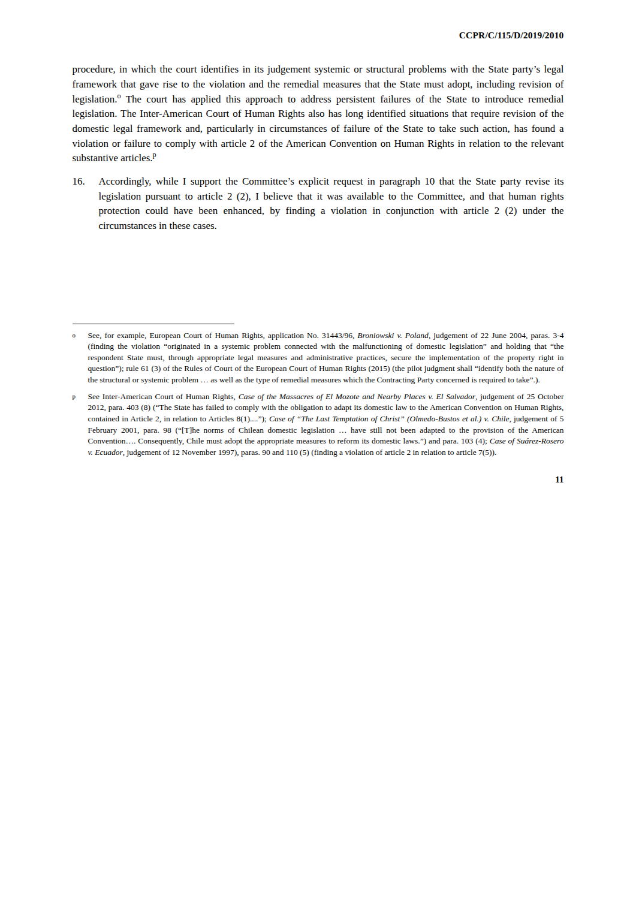CCPR/C/115/D/2019/2010
procedure, in which the court identifies in its judgement systemic or structural problems with the State party’s legal framework that gave rise to the violation and the remedial measures that the State must adopt, including revision of legislation.o The court has applied this approach to address persistent failures of the State to introduce remedial legislation. The Inter-American Court of Human Rights also has long identified situations that require revision of the domestic legal framework and, particularly in circumstances of failure of the State to take such action, has found a violation or failure to comply with article 2 of the American Convention on Human Rights in relation to the relevant substantive articles.p
16.
Accordingly, while I support the Committee’s explicit request in paragraph 10 that the State party revise its legislation pursuant to article 2 (2), I believe that it was available to the Committee, and that human rights protection could have been enhanced, by finding a violation in conjunction with article 2 (2) under the circumstances in these cases.
o
See, for example, European Court of Human Rights, application No. 31443/96, Broniowski v. Poland, judgement of 22 June 2004, paras. 3-4 (finding the violation “originated in a systemic problem connected with the malfunctioning of domestic legislation” and holding that “the respondent State must, through appropriate legal measures and administrative practices, secure the implementation of the property right in question”); rule 61 (3) of the Rules of Court of the European Court of Human Rights (2015) (the pilot judgment shall “identify both the nature of the structural or systemic problem … as well as the type of remedial measures which the Contracting Party concerned is required to take”.).
p
See Inter-American Court of Human Rights, Case of the Massacres of El Mozote and Nearby Places v. El Salvador, judgement of 25 October 2012, para. 403 (8) (“The State has failed to comply with the obligation to adapt its domestic law to the American Convention on Human Rights, contained in Article 2, in relation to Articles 8(1)....”); Case of “The Last Temptation of Christ” (Olmedo-Bustos et al.) v. Chile, judgement of 5 February 2001, para. 98 (“[T]he norms of Chilean domestic legislation … have still not been adapted to the provision of the American Convention…. Consequently, Chile must adopt the appropriate measures to reform its domestic laws.”) and para. 103 (4); Case of Suárez-Rosero v. Ecuador, judgement of 12 November 1997), paras. 90 and 110 (5) (finding a violation of article 2 in relation to article 7(5)).
11